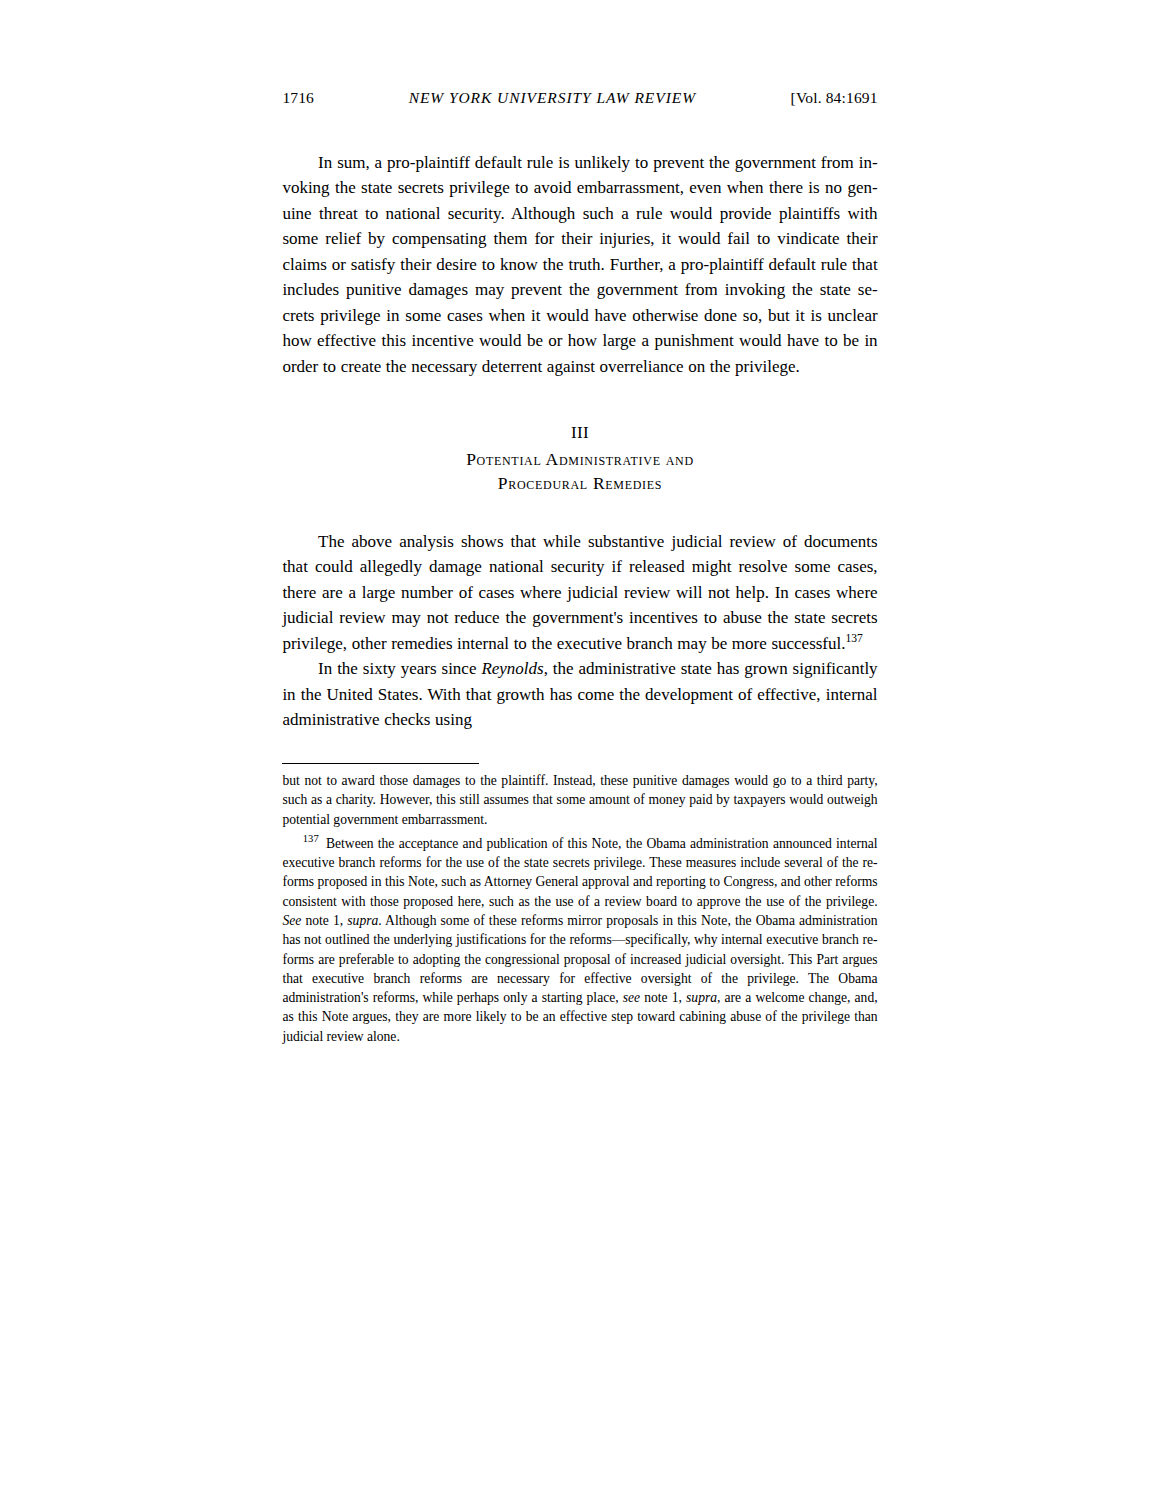1716 NEW YORK UNIVERSITY LAW REVIEW [Vol. 84:1691
In sum, a pro-plaintiff default rule is unlikely to prevent the government from invoking the state secrets privilege to avoid embarrassment, even when there is no genuine threat to national security. Although such a rule would provide plaintiffs with some relief by compensating them for their injuries, it would fail to vindicate their claims or satisfy their desire to know the truth. Further, a pro-plaintiff default rule that includes punitive damages may prevent the government from invoking the state secrets privilege in some cases when it would have otherwise done so, but it is unclear how effective this incentive would be or how large a punishment would have to be in order to create the necessary deterrent against overreliance on the privilege.
III
Potential Administrative and
Procedural Remedies
The above analysis shows that while substantive judicial review of documents that could allegedly damage national security if released might resolve some cases, there are a large number of cases where judicial review will not help. In cases where judicial review may not reduce the government's incentives to abuse the state secrets privilege, other remedies internal to the executive branch may be more successful.137
In the sixty years since Reynolds, the administrative state has grown significantly in the United States. With that growth has come the development of effective, internal administrative checks using
but not to award those damages to the plaintiff. Instead, these punitive damages would go to a third party, such as a charity. However, this still assumes that some amount of money paid by taxpayers would outweigh potential government embarrassment.
137 Between the acceptance and publication of this Note, the Obama administration announced internal executive branch reforms for the use of the state secrets privilege. These measures include several of the reforms proposed in this Note, such as Attorney General approval and reporting to Congress, and other reforms consistent with those proposed here, such as the use of a review board to approve the use of the privilege. See note 1, supra. Although some of these reforms mirror proposals in this Note, the Obama administration has not outlined the underlying justifications for the reforms—specifically, why internal executive branch reforms are preferable to adopting the congressional proposal of increased judicial oversight. This Part argues that executive branch reforms are necessary for effective oversight of the privilege. The Obama administration's reforms, while perhaps only a starting place, see note 1, supra, are a welcome change, and, as this Note argues, they are more likely to be an effective step toward cabining abuse of the privilege than judicial review alone.